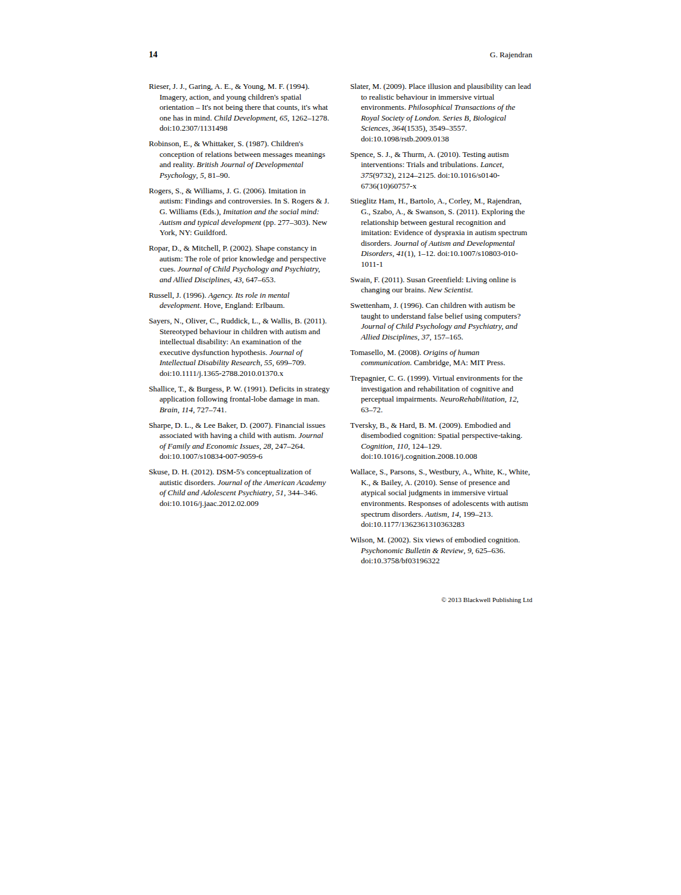14 G. Rajendran
Rieser, J. J., Garing, A. E., & Young, M. F. (1994). Imagery, action, and young children's spatial orientation – It's not being there that counts, it's what one has in mind. Child Development, 65, 1262–1278. doi:10.2307/1131498
Robinson, E., & Whittaker, S. (1987). Children's conception of relations between messages meanings and reality. British Journal of Developmental Psychology, 5, 81–90.
Rogers, S., & Williams, J. G. (2006). Imitation in autism: Findings and controversies. In S. Rogers & J. G. Williams (Eds.), Imitation and the social mind: Autism and typical development (pp. 277–303). New York, NY: Guildford.
Ropar, D., & Mitchell, P. (2002). Shape constancy in autism: The role of prior knowledge and perspective cues. Journal of Child Psychology and Psychiatry, and Allied Disciplines, 43, 647–653.
Russell, J. (1996). Agency. Its role in mental development. Hove, England: Erlbaum.
Sayers, N., Oliver, C., Ruddick, L., & Wallis, B. (2011). Stereotyped behaviour in children with autism and intellectual disability: An examination of the executive dysfunction hypothesis. Journal of Intellectual Disability Research, 55, 699–709. doi:10.1111/j.1365-2788.2010.01370.x
Shallice, T., & Burgess, P. W. (1991). Deficits in strategy application following frontal-lobe damage in man. Brain, 114, 727–741.
Sharpe, D. L., & Lee Baker, D. (2007). Financial issues associated with having a child with autism. Journal of Family and Economic Issues, 28, 247–264. doi:10.1007/s10834-007-9059-6
Skuse, D. H. (2012). DSM-5's conceptualization of autistic disorders. Journal of the American Academy of Child and Adolescent Psychiatry, 51, 344–346. doi:10.1016/j.jaac.2012.02.009
Slater, M. (2009). Place illusion and plausibility can lead to realistic behaviour in immersive virtual environments. Philosophical Transactions of the Royal Society of London. Series B, Biological Sciences, 364(1535), 3549–3557. doi:10.1098/rstb.2009.0138
Spence, S. J., & Thurm, A. (2010). Testing autism interventions: Trials and tribulations. Lancet, 375(9732), 2124–2125. doi:10.1016/s0140-6736(10)60757-x
Stieglitz Ham, H., Bartolo, A., Corley, M., Rajendran, G., Szabo, A., & Swanson, S. (2011). Exploring the relationship between gestural recognition and imitation: Evidence of dyspraxia in autism spectrum disorders. Journal of Autism and Developmental Disorders, 41(1), 1–12. doi:10.1007/s10803-010-1011-1
Swain, F. (2011). Susan Greenfield: Living online is changing our brains. New Scientist.
Swettenham, J. (1996). Can children with autism be taught to understand false belief using computers? Journal of Child Psychology and Psychiatry, and Allied Disciplines, 37, 157–165.
Tomasello, M. (2008). Origins of human communication. Cambridge, MA: MIT Press.
Trepagnier, C. G. (1999). Virtual environments for the investigation and rehabilitation of cognitive and perceptual impairments. NeuroRehabilitation, 12, 63–72.
Tversky, B., & Hard, B. M. (2009). Embodied and disembodied cognition: Spatial perspective-taking. Cognition, 110, 124–129. doi:10.1016/j.cognition.2008.10.008
Wallace, S., Parsons, S., Westbury, A., White, K., White, K., & Bailey, A. (2010). Sense of presence and atypical social judgments in immersive virtual environments. Responses of adolescents with autism spectrum disorders. Autism, 14, 199–213. doi:10.1177/1362361310363283
Wilson, M. (2002). Six views of embodied cognition. Psychonomic Bulletin & Review, 9, 625–636. doi:10.3758/bf03196322
© 2013 Blackwell Publishing Ltd